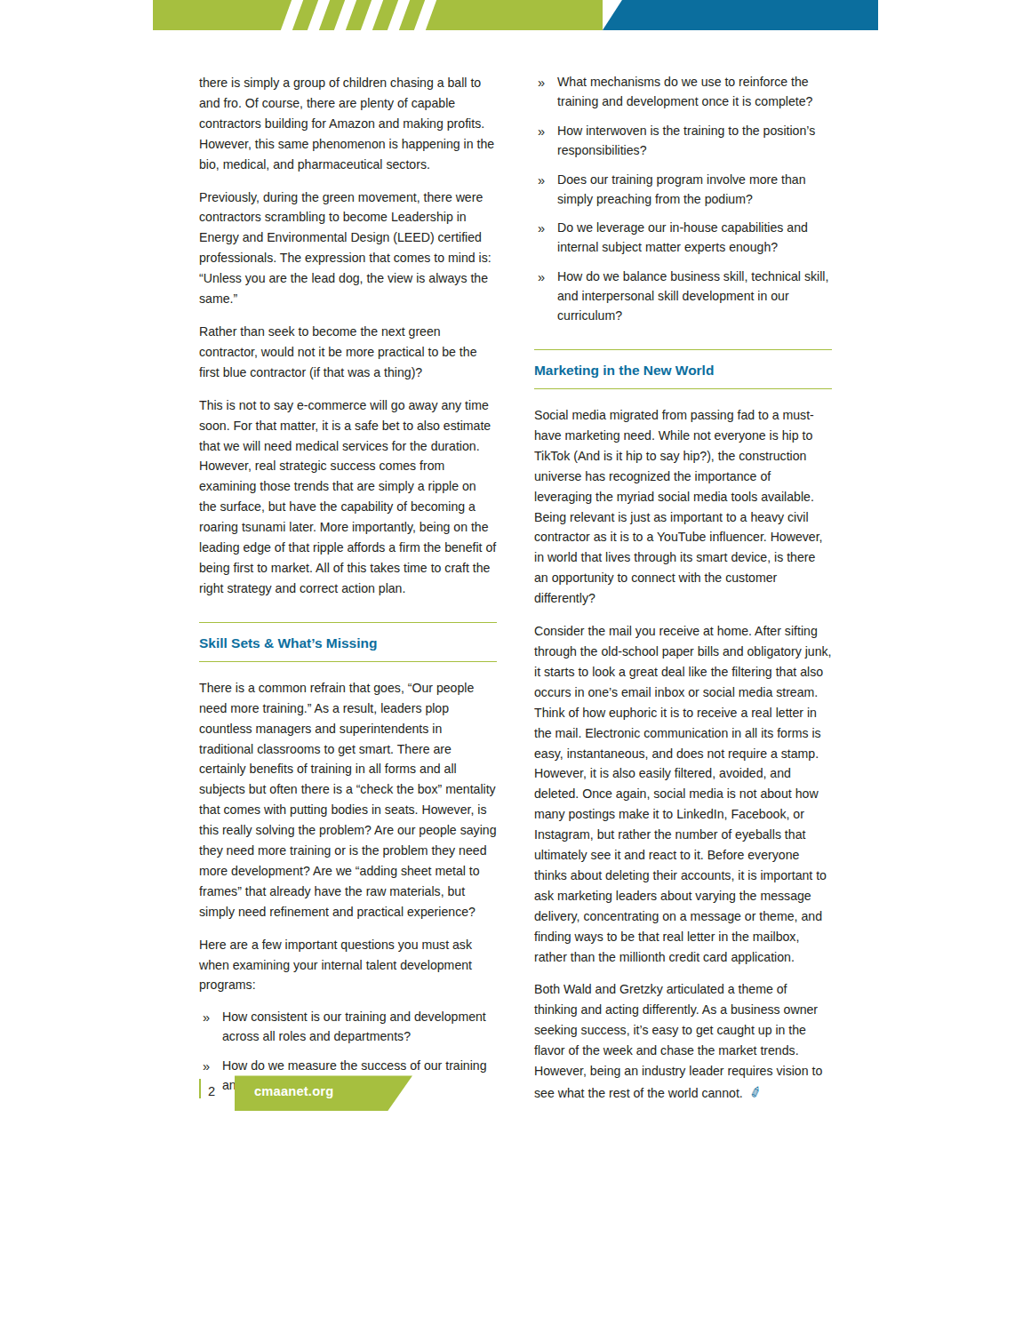there is simply a group of children chasing a ball to and fro. Of course, there are plenty of capable contractors building for Amazon and making profits. However, this same phenomenon is happening in the bio, medical, and pharmaceutical sectors.
Previously, during the green movement, there were contractors scrambling to become Leadership in Energy and Environmental Design (LEED) certified professionals. The expression that comes to mind is: “Unless you are the lead dog, the view is always the same.”
Rather than seek to become the next green contractor, would not it be more practical to be the first blue contractor (if that was a thing)?
This is not to say e-commerce will go away any time soon. For that matter, it is a safe bet to also estimate that we will need medical services for the duration. However, real strategic success comes from examining those trends that are simply a ripple on the surface, but have the capability of becoming a roaring tsunami later. More importantly, being on the leading edge of that ripple affords a firm the benefit of being first to market. All of this takes time to craft the right strategy and correct action plan.
Skill Sets & What’s Missing
There is a common refrain that goes, “Our people need more training.” As a result, leaders plop countless managers and superintendents in traditional classrooms to get smart. There are certainly benefits of training in all forms and all subjects but often there is a “check the box” mentality that comes with putting bodies in seats. However, is this really solving the problem? Are our people saying they need more training or is the problem they need more development? Are we “adding sheet metal to frames” that already have the raw materials, but simply need refinement and practical experience?
Here are a few important questions you must ask when examining your internal talent development programs:
How consistent is our training and development across all roles and departments?
How do we measure the success of our training and development?
What mechanisms do we use to reinforce the training and development once it is complete?
How interwoven is the training to the position’s responsibilities?
Does our training program involve more than simply preaching from the podium?
Do we leverage our in-house capabilities and internal subject matter experts enough?
How do we balance business skill, technical skill, and interpersonal skill development in our curriculum?
Marketing in the New World
Social media migrated from passing fad to a must-have marketing need. While not everyone is hip to TikTok (And is it hip to say hip?), the construction universe has recognized the importance of leveraging the myriad social media tools available. Being relevant is just as important to a heavy civil contractor as it is to a YouTube influencer. However, in world that lives through its smart device, is there an opportunity to connect with the customer differently?
Consider the mail you receive at home. After sifting through the old-school paper bills and obligatory junk, it starts to look a great deal like the filtering that also occurs in one’s email inbox or social media stream. Think of how euphoric it is to receive a real letter in the mail. Electronic communication in all its forms is easy, instantaneous, and does not require a stamp. However, it is also easily filtered, avoided, and deleted. Once again, social media is not about how many postings make it to LinkedIn, Facebook, or Instagram, but rather the number of eyeballs that ultimately see it and react to it. Before everyone thinks about deleting their accounts, it is important to ask marketing leaders about varying the message delivery, concentrating on a message or theme, and finding ways to be that real letter in the mailbox, rather than the millionth credit card application.
Both Wald and Gretzky articulated a theme of thinking and acting differently. As a business owner seeking success, it’s easy to get caught up in the flavor of the week and chase the market trends. However, being an industry leader requires vision to see what the rest of the world cannot.✐
2
cmaanet.org